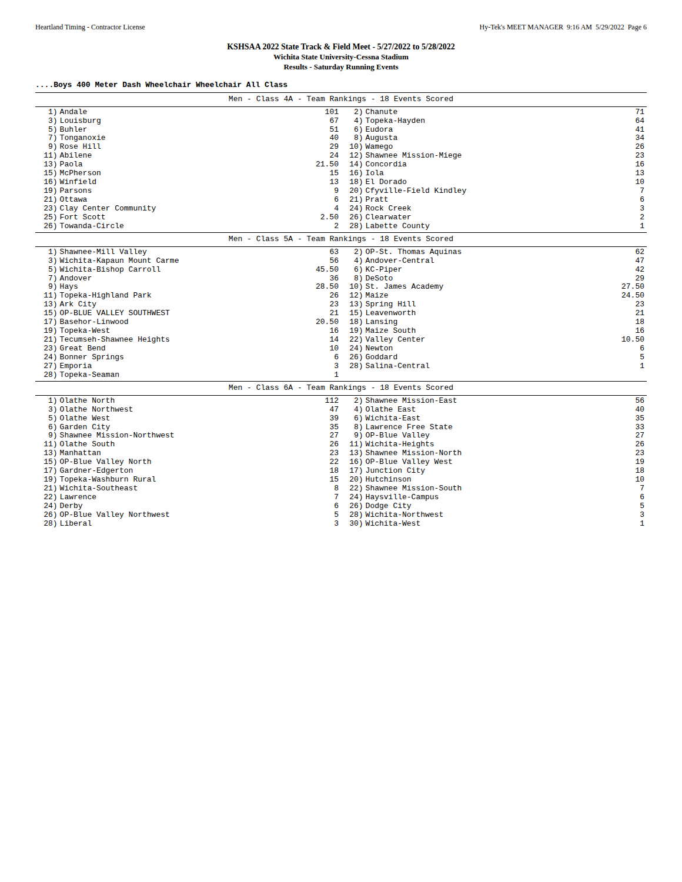Heartland Timing - Contractor License
Hy-Tek's MEET MANAGER 9:16 AM 5/29/2022 Page 6
KSHSAA 2022 State Track & Field Meet - 5/27/2022 to 5/28/2022
Wichita State University-Cessna Stadium
Results - Saturday Running Events
....Boys 400 Meter Dash Wheelchair Wheelchair All Class
Men - Class 4A - Team Rankings - 18 Events Scored
| 1) | Andale | 101 | 2) | Chanute | 71 |
| 3) | Louisburg | 67 | 4) | Topeka-Hayden | 64 |
| 5) | Buhler | 51 | 6) | Eudora | 41 |
| 7) | Tonganoxie | 40 | 8) | Augusta | 34 |
| 9) | Rose Hill | 29 | 10) | Wamego | 26 |
| 11) | Abilene | 24 | 12) | Shawnee Mission-Miege | 23 |
| 13) | Paola | 21.50 | 14) | Concordia | 16 |
| 15) | McPherson | 15 | 16) | Iola | 13 |
| 16) | Winfield | 13 | 18) | El Dorado | 10 |
| 19) | Parsons | 9 | 20) | Cfyville-Field Kindley | 7 |
| 21) | Ottawa | 6 | 21) | Pratt | 6 |
| 23) | Clay Center Community | 4 | 24) | Rock Creek | 3 |
| 25) | Fort Scott | 2.50 | 26) | Clearwater | 2 |
| 26) | Towanda-Circle | 2 | 28) | Labette County | 1 |
Men - Class 5A - Team Rankings - 18 Events Scored
| 1) | Shawnee-Mill Valley | 63 | 2) | OP-St. Thomas Aquinas | 62 |
| 3) | Wichita-Kapaun Mount Carme | 56 | 4) | Andover-Central | 47 |
| 5) | Wichita-Bishop Carroll | 45.50 | 6) | KC-Piper | 42 |
| 7) | Andover | 36 | 8) | DeSoto | 29 |
| 9) | Hays | 28.50 | 10) | St. James Academy | 27.50 |
| 11) | Topeka-Highland Park | 26 | 12) | Maize | 24.50 |
| 13) | Ark City | 23 | 13) | Spring Hill | 23 |
| 15) | OP-BLUE VALLEY SOUTHWEST | 21 | 15) | Leavenworth | 21 |
| 17) | Basehor-Linwood | 20.50 | 18) | Lansing | 18 |
| 19) | Topeka-West | 16 | 19) | Maize South | 16 |
| 21) | Tecumseh-Shawnee Heights | 14 | 22) | Valley Center | 10.50 |
| 23) | Great Bend | 10 | 24) | Newton | 6 |
| 24) | Bonner Springs | 6 | 26) | Goddard | 5 |
| 27) | Emporia | 3 | 28) | Salina-Central | 1 |
| 28) | Topeka-Seaman | 1 | | | |
Men - Class 6A - Team Rankings - 18 Events Scored
| 1) | Olathe North | 112 | 2) | Shawnee Mission-East | 56 |
| 3) | Olathe Northwest | 47 | 4) | Olathe East | 40 |
| 5) | Olathe West | 39 | 6) | Wichita-East | 35 |
| 6) | Garden City | 35 | 8) | Lawrence Free State | 33 |
| 9) | Shawnee Mission-Northwest | 27 | 9) | OP-Blue Valley | 27 |
| 11) | Olathe South | 26 | 11) | Wichita-Heights | 26 |
| 13) | Manhattan | 23 | 13) | Shawnee Mission-North | 23 |
| 15) | OP-Blue Valley North | 22 | 16) | OP-Blue Valley West | 19 |
| 17) | Gardner-Edgerton | 18 | 17) | Junction City | 18 |
| 19) | Topeka-Washburn Rural | 15 | 20) | Hutchinson | 10 |
| 21) | Wichita-Southeast | 8 | 22) | Shawnee Mission-South | 7 |
| 22) | Lawrence | 7 | 24) | Haysville-Campus | 6 |
| 24) | Derby | 6 | 26) | Dodge City | 5 |
| 26) | OP-Blue Valley Northwest | 5 | 28) | Wichita-Northwest | 3 |
| 28) | Liberal | 3 | 30) | Wichita-West | 1 |